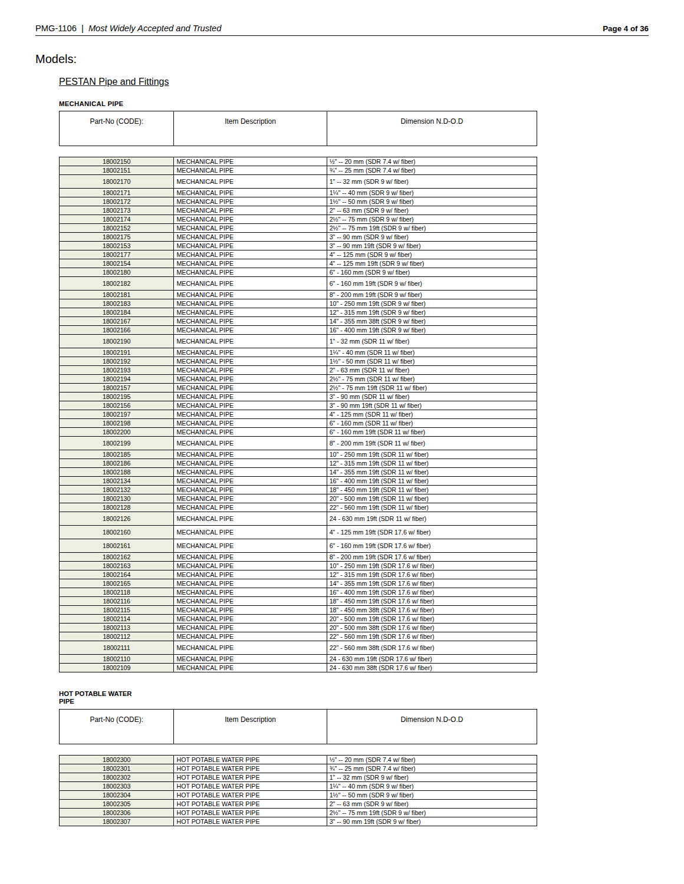PMG-1106 | Most Widely Accepted and Trusted
Page 4 of 36
Models:
PESTAN Pipe and Fittings
MECHANICAL PIPE
| Part-No (CODE): | Item Description | Dimension N.D-O.D |
| 18002150 | MECHANICAL PIPE | ½" -- 20 mm (SDR 7.4 w/ fiber) |
| 18002151 | MECHANICAL PIPE | ¾" -- 25 mm (SDR 7.4 w/ fiber) |
| 18002170 | MECHANICAL PIPE | 1" -- 32 mm (SDR 9 w/ fiber) |
| 18002171 | MECHANICAL PIPE | 1¼" -- 40 mm (SDR 9 w/ fiber) |
| 18002172 | MECHANICAL PIPE | 1½" -- 50 mm (SDR 9 w/ fiber) |
| 18002173 | MECHANICAL PIPE | 2" -- 63 mm (SDR 9 w/ fiber) |
| 18002174 | MECHANICAL PIPE | 2½" -- 75 mm (SDR 9 w/ fiber) |
| 18002152 | MECHANICAL PIPE | 2½" -- 75 mm 19ft (SDR 9 w/ fiber) |
| 18002175 | MECHANICAL PIPE | 3" -- 90 mm (SDR 9 w/ fiber) |
| 18002153 | MECHANICAL PIPE | 3" -- 90 mm 19ft (SDR 9 w/ fiber) |
| 18002177 | MECHANICAL PIPE | 4" -- 125 mm (SDR 9 w/ fiber) |
| 18002154 | MECHANICAL PIPE | 4" -- 125 mm 19ft (SDR 9 w/ fiber) |
| 18002180 | MECHANICAL PIPE | 6" - 160 mm (SDR 9 w/ fiber) |
| 18002182 | MECHANICAL PIPE | 6" - 160 mm 19ft (SDR 9 w/ fiber) |
| 18002181 | MECHANICAL PIPE | 8" - 200 mm 19ft (SDR 9 w/ fiber) |
| 18002183 | MECHANICAL PIPE | 10" - 250 mm 19ft (SDR 9 w/ fiber) |
| 18002184 | MECHANICAL PIPE | 12" - 315 mm 19ft (SDR 9 w/ fiber) |
| 18002167 | MECHANICAL PIPE | 14" - 355 mm 38ft (SDR 9 w/ fiber) |
| 18002166 | MECHANICAL PIPE | 16" - 400 mm 19ft (SDR 9 w/ fiber) |
| 18002190 | MECHANICAL PIPE | 1" - 32 mm (SDR 11 w/ fiber) |
| 18002191 | MECHANICAL PIPE | 1¼" - 40 mm (SDR 11 w/ fiber) |
| 18002192 | MECHANICAL PIPE | 1½" - 50 mm (SDR 11 w/ fiber) |
| 18002193 | MECHANICAL PIPE | 2" - 63 mm (SDR 11 w/ fiber) |
| 18002194 | MECHANICAL PIPE | 2½" - 75 mm (SDR 11 w/ fiber) |
| 18002157 | MECHANICAL PIPE | 2½" - 75 mm 19ft (SDR 11 w/ fiber) |
| 18002195 | MECHANICAL PIPE | 3" - 90 mm (SDR 11 w/ fiber) |
| 18002156 | MECHANICAL PIPE | 3" - 90 mm 19ft (SDR 11 w/ fiber) |
| 18002197 | MECHANICAL PIPE | 4" - 125 mm (SDR 11 w/ fiber) |
| 18002198 | MECHANICAL PIPE | 6" - 160 mm (SDR 11 w/ fiber) |
| 18002200 | MECHANICAL PIPE | 6" - 160 mm 19ft (SDR 11 w/ fiber) |
| 18002199 | MECHANICAL PIPE | 8" - 200 mm 19ft (SDR 11 w/ fiber) |
| 18002185 | MECHANICAL PIPE | 10" - 250 mm 19ft (SDR 11 w/ fiber) |
| 18002186 | MECHANICAL PIPE | 12" - 315 mm 19ft (SDR 11 w/ fiber) |
| 18002188 | MECHANICAL PIPE | 14" - 355 mm 19ft (SDR 11 w/ fiber) |
| 18002134 | MECHANICAL PIPE | 16" - 400 mm 19ft (SDR 11 w/ fiber) |
| 18002132 | MECHANICAL PIPE | 18" - 450 mm 19ft (SDR 11 w/ fiber) |
| 18002130 | MECHANICAL PIPE | 20" - 500 mm 19ft (SDR 11 w/ fiber) |
| 18002128 | MECHANICAL PIPE | 22" - 560 mm 19ft (SDR 11 w/ fiber) |
| 18002126 | MECHANICAL PIPE | 24 - 630 mm 19ft (SDR 11 w/ fiber) |
| 18002160 | MECHANICAL PIPE | 4" - 125 mm 19ft (SDR 17.6 w/ fiber) |
| 18002161 | MECHANICAL PIPE | 6" - 160 mm 19ft (SDR 17.6 w/ fiber) |
| 18002162 | MECHANICAL PIPE | 8" - 200 mm 19ft (SDR 17.6 w/ fiber) |
| 18002163 | MECHANICAL PIPE | 10" - 250 mm 19ft (SDR 17.6 w/ fiber) |
| 18002164 | MECHANICAL PIPE | 12" - 315 mm 19ft (SDR 17.6 w/ fiber) |
| 18002165 | MECHANICAL PIPE | 14" - 355 mm 19ft (SDR 17.6 w/ fiber) |
| 18002118 | MECHANICAL PIPE | 16" - 400 mm 19ft (SDR 17.6 w/ fiber) |
| 18002116 | MECHANICAL PIPE | 18" - 450 mm 19ft (SDR 17.6 w/ fiber) |
| 18002115 | MECHANICAL PIPE | 18" - 450 mm 38ft (SDR 17.6 w/ fiber) |
| 18002114 | MECHANICAL PIPE | 20" - 500 mm 19ft (SDR 17.6 w/ fiber) |
| 18002113 | MECHANICAL PIPE | 20" - 500 mm 38ft (SDR 17.6 w/ fiber) |
| 18002112 | MECHANICAL PIPE | 22" - 560 mm 19ft (SDR 17.6 w/ fiber) |
| 18002111 | MECHANICAL PIPE | 22" - 560 mm 38ft (SDR 17.6 w/ fiber) |
| 18002110 | MECHANICAL PIPE | 24 - 630 mm 19ft (SDR 17.6 w/ fiber) |
| 18002109 | MECHANICAL PIPE | 24 - 630 mm 38ft (SDR 17.6 w/ fiber) |
HOT POTABLE WATER
PIPE
| Part-No (CODE): | Item Description | Dimension N.D-O.D |
| 18002300 | HOT POTABLE WATER PIPE | ½" -- 20 mm (SDR 7.4 w/ fiber) |
| 18002301 | HOT POTABLE WATER PIPE | ¾" -- 25 mm (SDR 7.4 w/ fiber) |
| 18002302 | HOT POTABLE WATER PIPE | 1" -- 32 mm (SDR 9 w/ fiber) |
| 18002303 | HOT POTABLE WATER PIPE | 1¼" -- 40 mm (SDR 9 w/ fiber) |
| 18002304 | HOT POTABLE WATER PIPE | 1½" -- 50 mm (SDR 9 w/ fiber) |
| 18002305 | HOT POTABLE WATER PIPE | 2" -- 63 mm (SDR 9 w/ fiber) |
| 18002306 | HOT POTABLE WATER PIPE | 2½" -- 75 mm 19ft (SDR 9 w/ fiber) |
| 18002307 | HOT POTABLE WATER PIPE | 3" -- 90 mm 19ft (SDR 9 w/ fiber) |